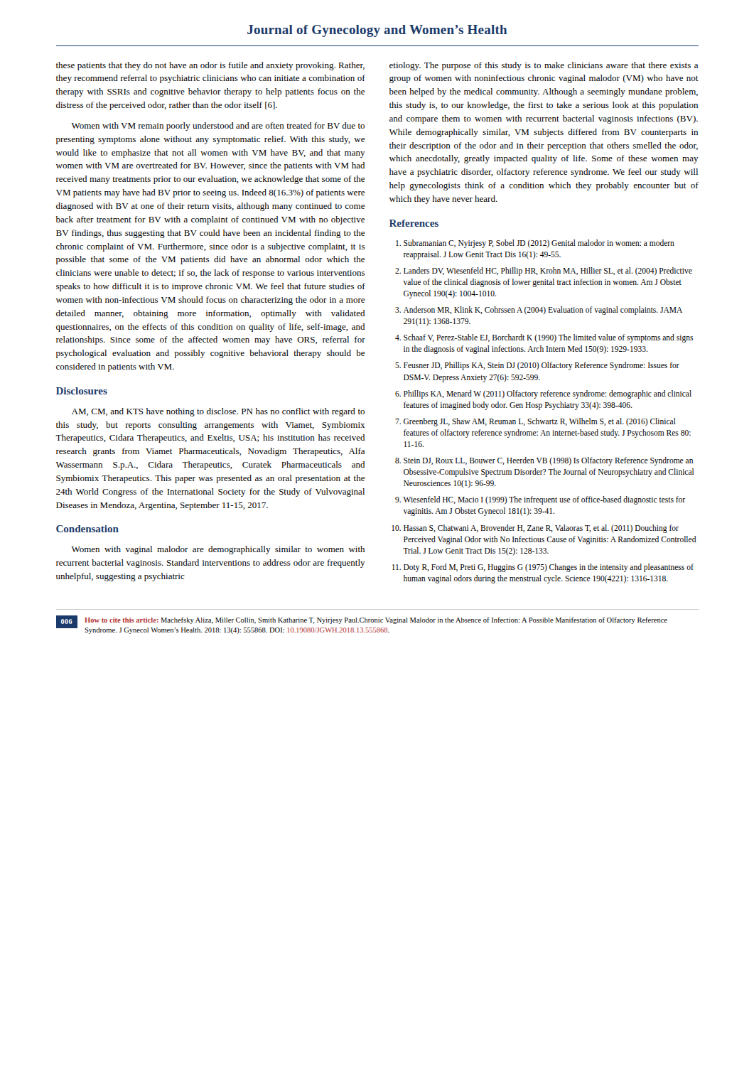Journal of Gynecology and Women’s Health
these patients that they do not have an odor is futile and anxiety provoking. Rather, they recommend referral to psychiatric clinicians who can initiate a combination of therapy with SSRIs and cognitive behavior therapy to help patients focus on the distress of the perceived odor, rather than the odor itself [6].
Women with VM remain poorly understood and are often treated for BV due to presenting symptoms alone without any symptomatic relief. With this study, we would like to emphasize that not all women with VM have BV, and that many women with VM are overtreated for BV. However, since the patients with VM had received many treatments prior to our evaluation, we acknowledge that some of the VM patients may have had BV prior to seeing us. Indeed 8(16.3%) of patients were diagnosed with BV at one of their return visits, although many continued to come back after treatment for BV with a complaint of continued VM with no objective BV findings, thus suggesting that BV could have been an incidental finding to the chronic complaint of VM. Furthermore, since odor is a subjective complaint, it is possible that some of the VM patients did have an abnormal odor which the clinicians were unable to detect; if so, the lack of response to various interventions speaks to how difficult it is to improve chronic VM. We feel that future studies of women with non-infectious VM should focus on characterizing the odor in a more detailed manner, obtaining more information, optimally with validated questionnaires, on the effects of this condition on quality of life, self-image, and relationships. Since some of the affected women may have ORS, referral for psychological evaluation and possibly cognitive behavioral therapy should be considered in patients with VM.
Disclosures
AM, CM, and KTS have nothing to disclose. PN has no conflict with regard to this study, but reports consulting arrangements with Viamet, Symbiomix Therapeutics, Cidara Therapeutics, and Exeltis, USA; his institution has received research grants from Viamet Pharmaceuticals, Novadigm Therapeutics, Alfa Wassermann S.p.A., Cidara Therapeutics, Curatek Pharmaceuticals and Symbiomix Therapeutics. This paper was presented as an oral presentation at the 24th World Congress of the International Society for the Study of Vulvovaginal Diseases in Mendoza, Argentina, September 11-15, 2017.
Condensation
Women with vaginal malodor are demographically similar to women with recurrent bacterial vaginosis. Standard interventions to address odor are frequently unhelpful, suggesting a psychiatric
etiology. The purpose of this study is to make clinicians aware that there exists a group of women with noninfectious chronic vaginal malodor (VM) who have not been helped by the medical community. Although a seemingly mundane problem, this study is, to our knowledge, the first to take a serious look at this population and compare them to women with recurrent bacterial vaginosis infections (BV). While demographically similar, VM subjects differed from BV counterparts in their description of the odor and in their perception that others smelled the odor, which anecdotally, greatly impacted quality of life. Some of these women may have a psychiatric disorder, olfactory reference syndrome. We feel our study will help gynecologists think of a condition which they probably encounter but of which they have never heard.
References
Subramanian C, Nyirjesy P, Sobel JD (2012) Genital malodor in women: a modern reappraisal. J Low Genit Tract Dis 16(1): 49-55.
Landers DV, Wiesenfeld HC, Phillip HR, Krohn MA, Hillier SL, et al. (2004) Predictive value of the clinical diagnosis of lower genital tract infection in women. Am J Obstet Gynecol 190(4): 1004-1010.
Anderson MR, Klink K, Cohrssen A (2004) Evaluation of vaginal complaints. JAMA 291(11): 1368-1379.
Schaaf V, Perez-Stable EJ, Borchardt K (1990) The limited value of symptoms and signs in the diagnosis of vaginal infections. Arch Intern Med 150(9): 1929-1933.
Feusner JD, Phillips KA, Stein DJ (2010) Olfactory Reference Syndrome: Issues for DSM-V. Depress Anxiety 27(6): 592-599.
Phillips KA, Menard W (2011) Olfactory reference syndrome: demographic and clinical features of imagined body odor. Gen Hosp Psychiatry 33(4): 398-406.
Greenberg JL, Shaw AM, Reuman L, Schwartz R, Wilhelm S, et al. (2016) Clinical features of olfactory reference syndrome: An internet-based study. J Psychosom Res 80: 11-16.
Stein DJ, Roux LL, Bouwer C, Heerden VB (1998) Is Olfactory Reference Syndrome an Obsessive-Compulsive Spectrum Disorder? The Journal of Neuropsychiatry and Clinical Neurosciences 10(1): 96-99.
Wiesenfeld HC, Macio I (1999) The infrequent use of office-based diagnostic tests for vaginitis. Am J Obstet Gynecol 181(1): 39-41.
Hassan S, Chatwani A, Brovender H, Zane R, Valaoras T, et al. (2011) Douching for Perceived Vaginal Odor with No Infectious Cause of Vaginitis: A Randomized Controlled Trial. J Low Genit Tract Dis 15(2): 128-133.
Doty R, Ford M, Preti G, Huggins G (1975) Changes in the intensity and pleasantness of human vaginal odors during the menstrual cycle. Science 190(4221): 1316-1318.
006
How to cite this article: Machefsky Aliza, Miller Collin, Smith Katharine T, Nyirjesy Paul.Chronic Vaginal Malodor in the Absence of Infection: A Possible Manifestation of Olfactory Reference Syndrome. J Gynecol Women’s Health. 2018: 13(4): 555868. DOI: 10.19080/JGWH.2018.13.555868.